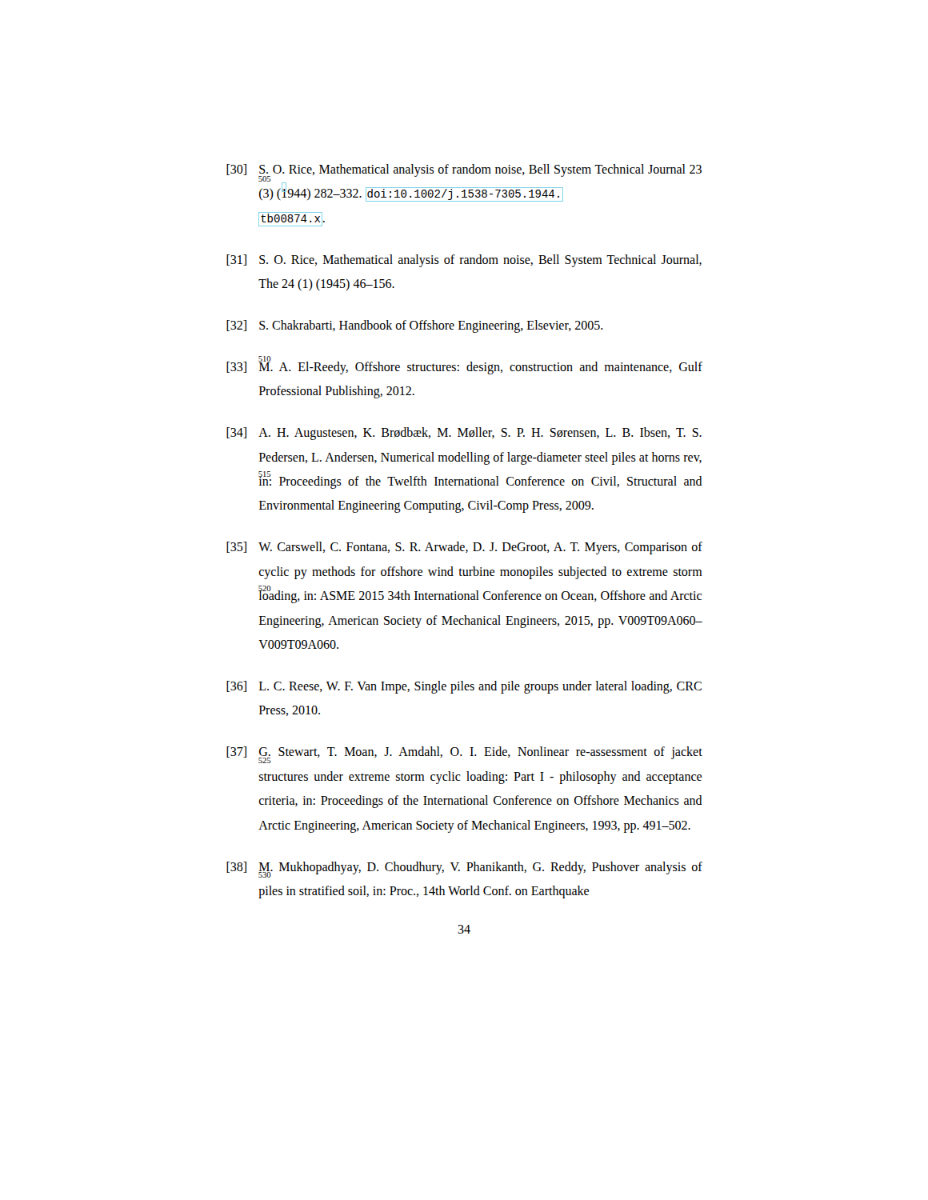[30] S. O. Rice, Mathematical analysis of random noise, Bell System Technical Journal 23 (3) (1944) 282–332. doi:10.1002/j.1538-7305.1944.
tb00874.x. 505
[31] S. O. Rice, Mathematical analysis of random noise, Bell System Technical Journal, The 24 (1) (1945) 46–156.
[32] S. Chakrabarti, Handbook of Offshore Engineering, Elsevier, 2005.
[33] M. A. El-Reedy, Offshore structures: design, construction and maintenance, Gulf Professional Publishing, 2012. 510
[34] A. H. Augustesen, K. Brødbæk, M. Møller, S. P. H. Sørensen, L. B. Ibsen, T. S. Pedersen, L. Andersen, Numerical modelling of large-diameter steel piles at horns rev, in: Proceedings of the Twelfth International Conference on Civil, Structural and Environmental Engineering Computing, Civil-Comp Press, 2009. 515
[35] W. Carswell, C. Fontana, S. R. Arwade, D. J. DeGroot, A. T. Myers, Comparison of cyclic py methods for offshore wind turbine monopiles subjected to extreme storm loading, in: ASME 2015 34th International Conference on Ocean, Offshore and Arctic Engineering, American Society of Mechanical Engineers, 2015, pp. V009T09A060–V009T09A060. 520
[36] L. C. Reese, W. F. Van Impe, Single piles and pile groups under lateral loading, CRC Press, 2010.
[37] G. Stewart, T. Moan, J. Amdahl, O. I. Eide, Nonlinear re-assessment of jacket structures under extreme storm cyclic loading: Part I - philosophy and acceptance criteria, in: Proceedings of the International Conference on Offshore Mechanics and Arctic Engineering, American Society of Mechanical Engineers, 1993, pp. 491–502. 525
[38] M. Mukhopadhyay, D. Choudhury, V. Phanikanth, G. Reddy, Pushover analysis of piles in stratified soil, in: Proc., 14th World Conf. on Earthquake 530
34